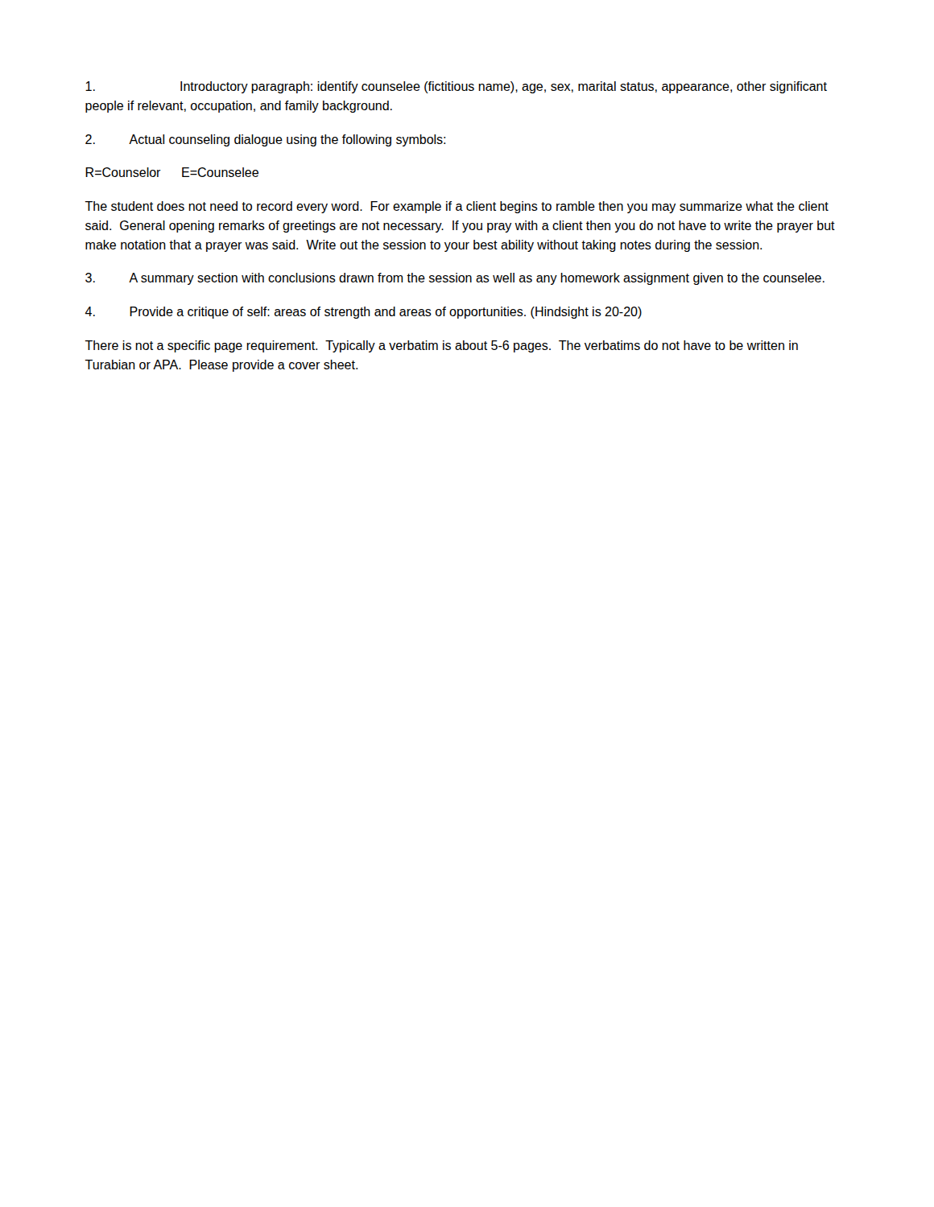1. Introductory paragraph: identify counselee (fictitious name), age, sex, marital status, appearance, other significant people if relevant, occupation, and family background.
2. Actual counseling dialogue using the following symbols:
R=Counselor E=Counselee
The student does not need to record every word. For example if a client begins to ramble then you may summarize what the client said. General opening remarks of greetings are not necessary. If you pray with a client then you do not have to write the prayer but make notation that a prayer was said. Write out the session to your best ability without taking notes during the session.
3. A summary section with conclusions drawn from the session as well as any homework assignment given to the counselee.
4. Provide a critique of self: areas of strength and areas of opportunities. (Hindsight is 20-20)
There is not a specific page requirement. Typically a verbatim is about 5-6 pages. The verbatims do not have to be written in Turabian or APA. Please provide a cover sheet.